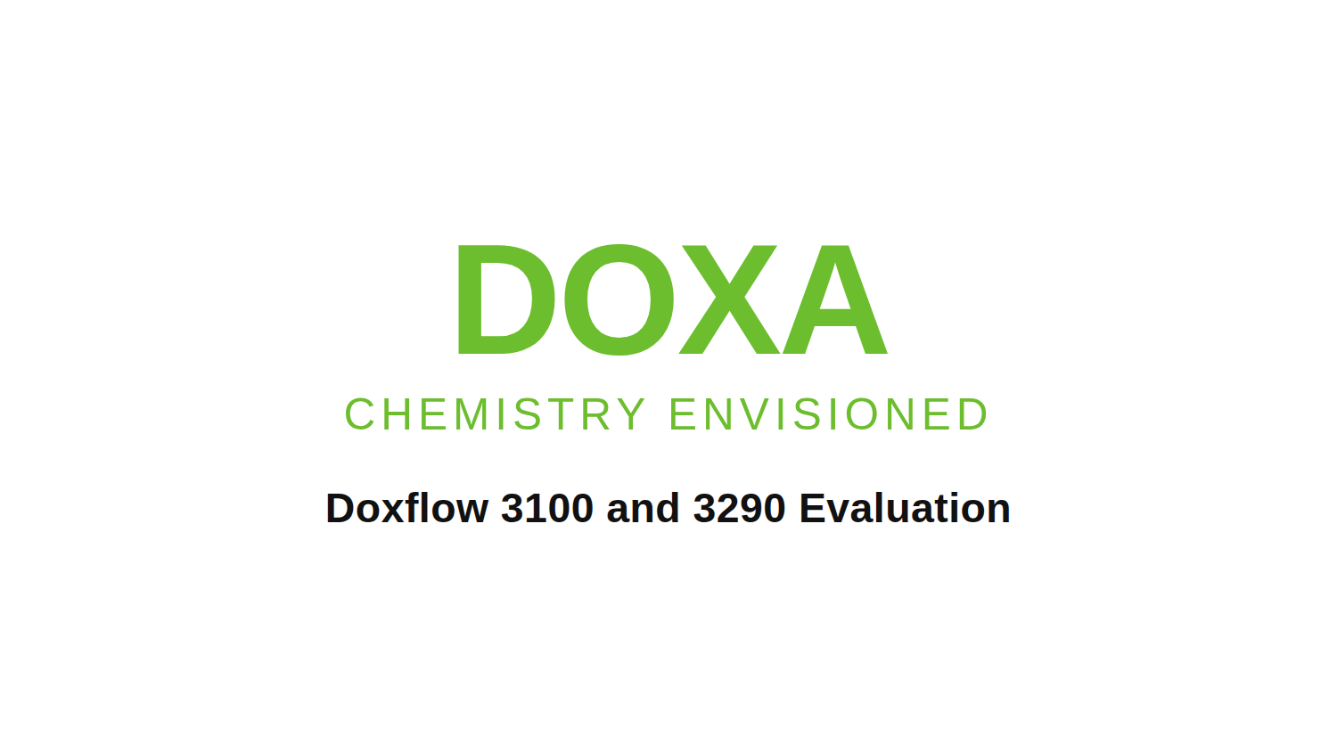Doxa
Chemistry Envisioned
Doxflow 3100 and 3290 Evaluation